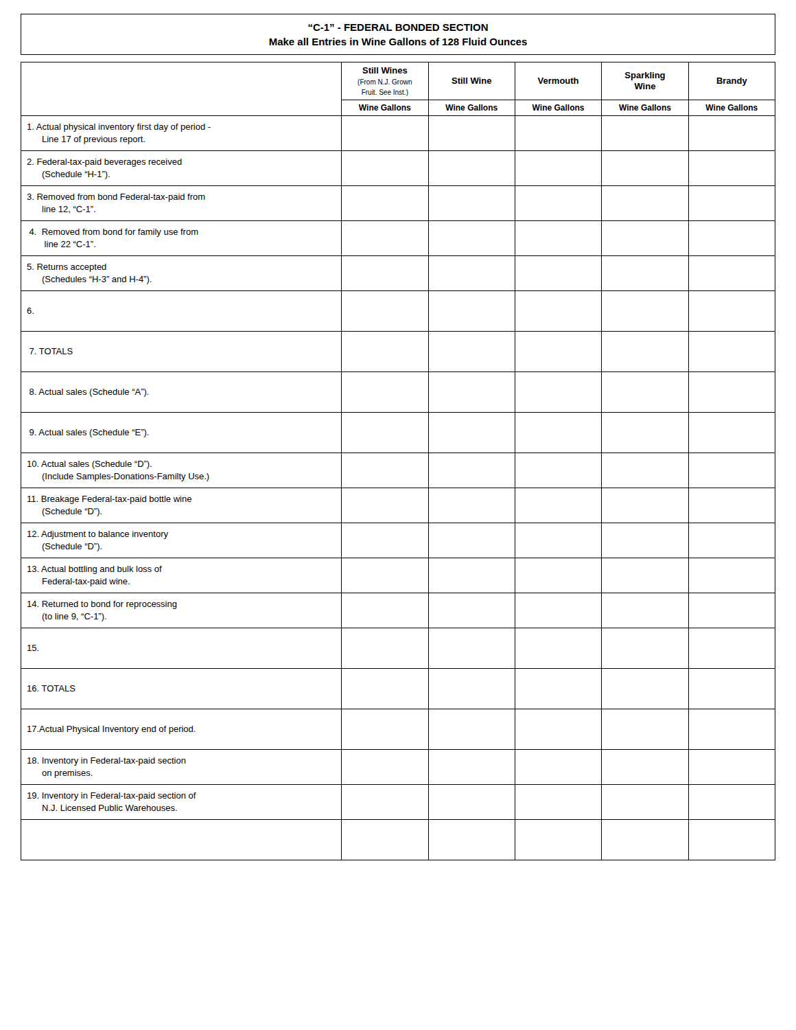| “C-1” - FEDERAL BONDED SECTION Make all Entries in Wine Gallons of 128 Fluid Ounces |
| | Still Wines (From N.J. Grown Fruit. See Inst.) | Still Wine | Vermouth | Sparkling Wine | Brandy |
| --- | --- | --- | --- | --- | --- |
| Wine Gallons | Wine Gallons | Wine Gallons | Wine Gallons | Wine Gallons |
| 1. Actual physical inventory first day of period - Line 17 of previous report. | | | | | |
| 2. Federal-tax-paid beverages received (Schedule “H-1”). | | | | | |
| 3. Removed from bond Federal-tax-paid from line 12, “C-1”. | | | | | |
| 4. Removed from bond for family use from line 22 “C-1”. | | | | | |
| 5. Returns accepted (Schedules “H-3” and H-4”). | | | | | |
| 6. | | | | | |
| 7. TOTALS | | | | | |
| 8. Actual sales (Schedule “A”). | | | | | |
| 9. Actual sales (Schedule “E”). | | | | | |
| 10. Actual sales (Schedule “D”). (Include Samples-Donations-Familty Use.) | | | | | |
| 11. Breakage Federal-tax-paid bottle wine (Schedule “D”). | | | | | |
| 12. Adjustment to balance inventory (Schedule “D”). | | | | | |
| 13. Actual bottling and bulk loss of Federal-tax-paid wine. | | | | | |
| 14. Returned to bond for reprocessing (to line 9, “C-1”). | | | | | |
| 15. | | | | | |
| 16. TOTALS | | | | | |
| 17.Actual Physical Inventory end of period. | | | | | |
| 18. Inventory in Federal-tax-paid section on premises. | | | | | |
| 19. Inventory in Federal-tax-paid section of N.J. Licensed Public Warehouses. | | | | | |